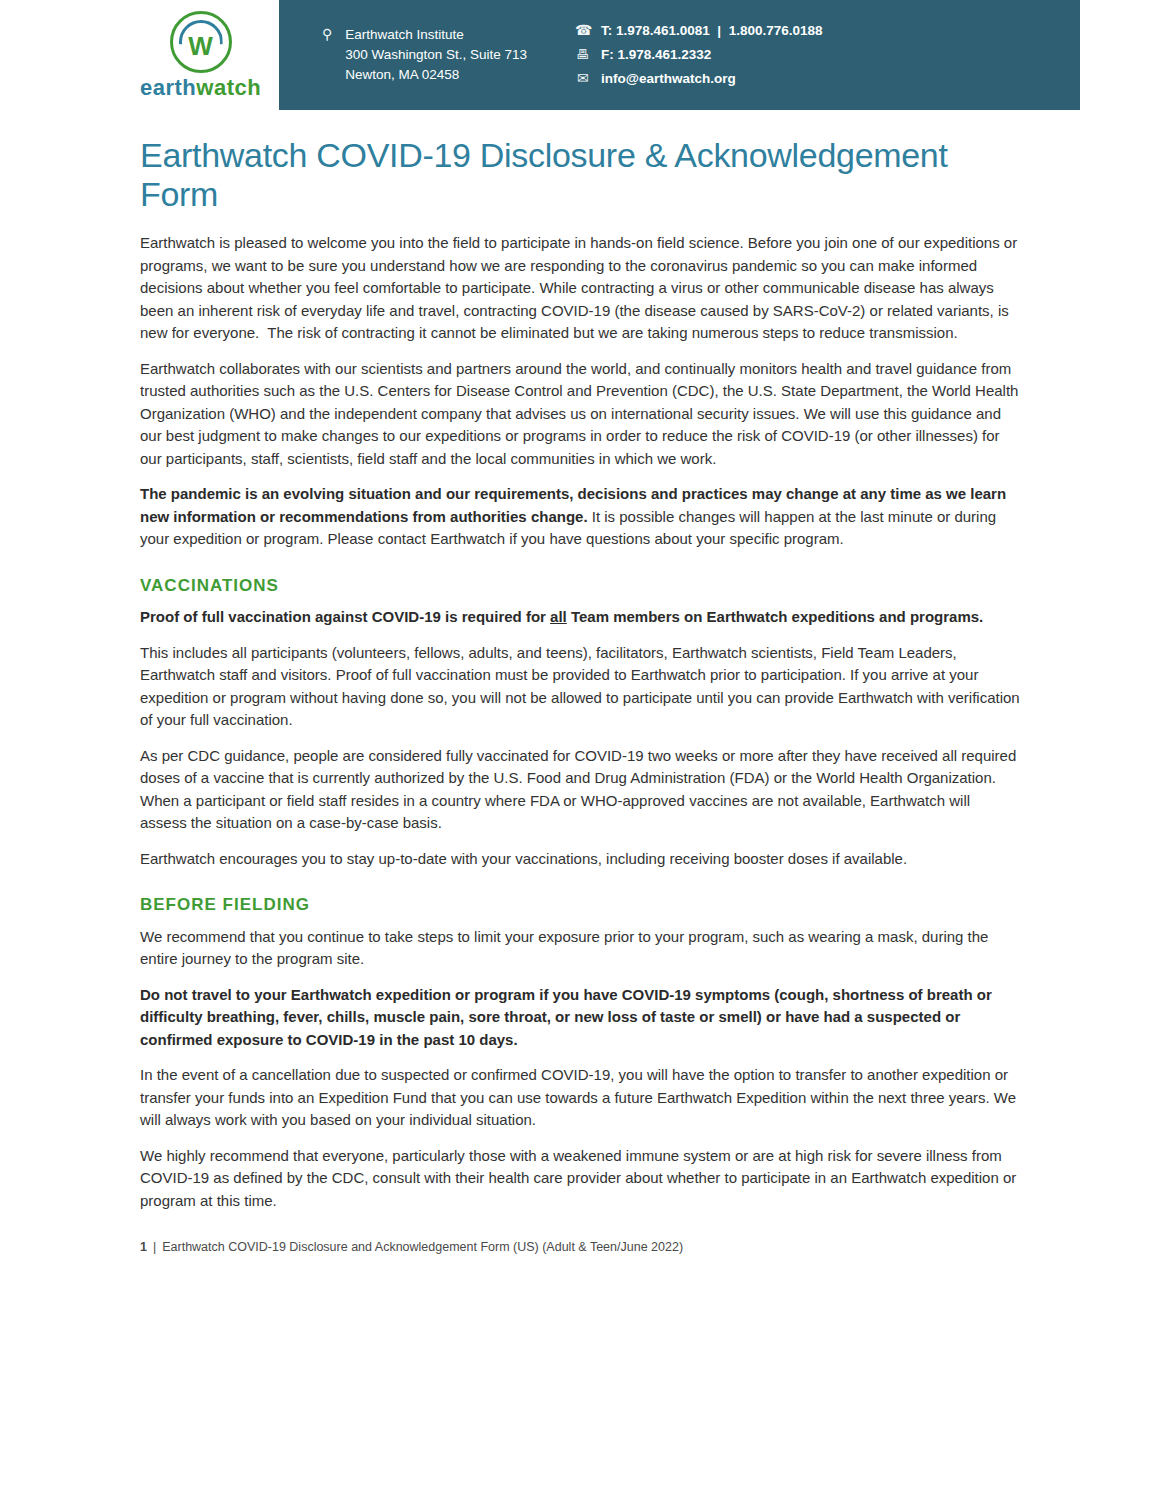W
earthwatch
⚲Earthwatch Institute
300 Washington St., Suite 713
Newton, MA 02458
☎T: 1.978.461.0081 | 1.800.776.0188
🖶F: 1.978.461.2332
✉info@earthwatch.org
Earthwatch COVID‑19 Disclosure & Acknowledgement Form
Earthwatch is pleased to welcome you into the field to participate in hands-on field science. Before you join one of our expeditions or programs, we want to be sure you understand how we are responding to the coronavirus pandemic so you can make informed decisions about whether you feel comfortable to participate. While contracting a virus or other communicable disease has always been an inherent risk of everyday life and travel, contracting COVID-19 (the disease caused by SARS-CoV-2) or related variants, is new for everyone. The risk of contracting it cannot be eliminated but we are taking numerous steps to reduce transmission.
Earthwatch collaborates with our scientists and partners around the world, and continually monitors health and travel guidance from trusted authorities such as the U.S. Centers for Disease Control and Prevention (CDC), the U.S. State Department, the World Health Organization (WHO) and the independent company that advises us on international security issues. We will use this guidance and our best judgment to make changes to our expeditions or programs in order to reduce the risk of COVID-19 (or other illnesses) for our participants, staff, scientists, field staff and the local communities in which we work.
The pandemic is an evolving situation and our requirements, decisions and practices may change at any time as we learn new information or recommendations from authorities change. It is possible changes will happen at the last minute or during your expedition or program. Please contact Earthwatch if you have questions about your specific program.
Vaccinations
Proof of full vaccination against COVID-19 is required for all Team members on Earthwatch expeditions and programs.
This includes all participants (volunteers, fellows, adults, and teens), facilitators, Earthwatch scientists, Field Team Leaders, Earthwatch staff and visitors. Proof of full vaccination must be provided to Earthwatch prior to participation. If you arrive at your expedition or program without having done so, you will not be allowed to participate until you can provide Earthwatch with verification of your full vaccination.
As per CDC guidance, people are considered fully vaccinated for COVID-19 two weeks or more after they have received all required doses of a vaccine that is currently authorized by the U.S. Food and Drug Administration (FDA) or the World Health Organization. When a participant or field staff resides in a country where FDA or WHO-approved vaccines are not available, Earthwatch will assess the situation on a case-by-case basis.
Earthwatch encourages you to stay up-to-date with your vaccinations, including receiving booster doses if available.
Before Fielding
We recommend that you continue to take steps to limit your exposure prior to your program, such as wearing a mask, during the entire journey to the program site.
Do not travel to your Earthwatch expedition or program if you have COVID-19 symptoms (cough, shortness of breath or difficulty breathing, fever, chills, muscle pain, sore throat, or new loss of taste or smell) or have had a suspected or confirmed exposure to COVID-19 in the past 10 days.
In the event of a cancellation due to suspected or confirmed COVID-19, you will have the option to transfer to another expedition or transfer your funds into an Expedition Fund that you can use towards a future Earthwatch Expedition within the next three years. We will always work with you based on your individual situation.
We highly recommend that everyone, particularly those with a weakened immune system or are at high risk for severe illness from COVID-19 as defined by the CDC, consult with their health care provider about whether to participate in an Earthwatch expedition or program at this time.
1|Earthwatch COVID-19 Disclosure and Acknowledgement Form (US) (Adult & Teen/June 2022)